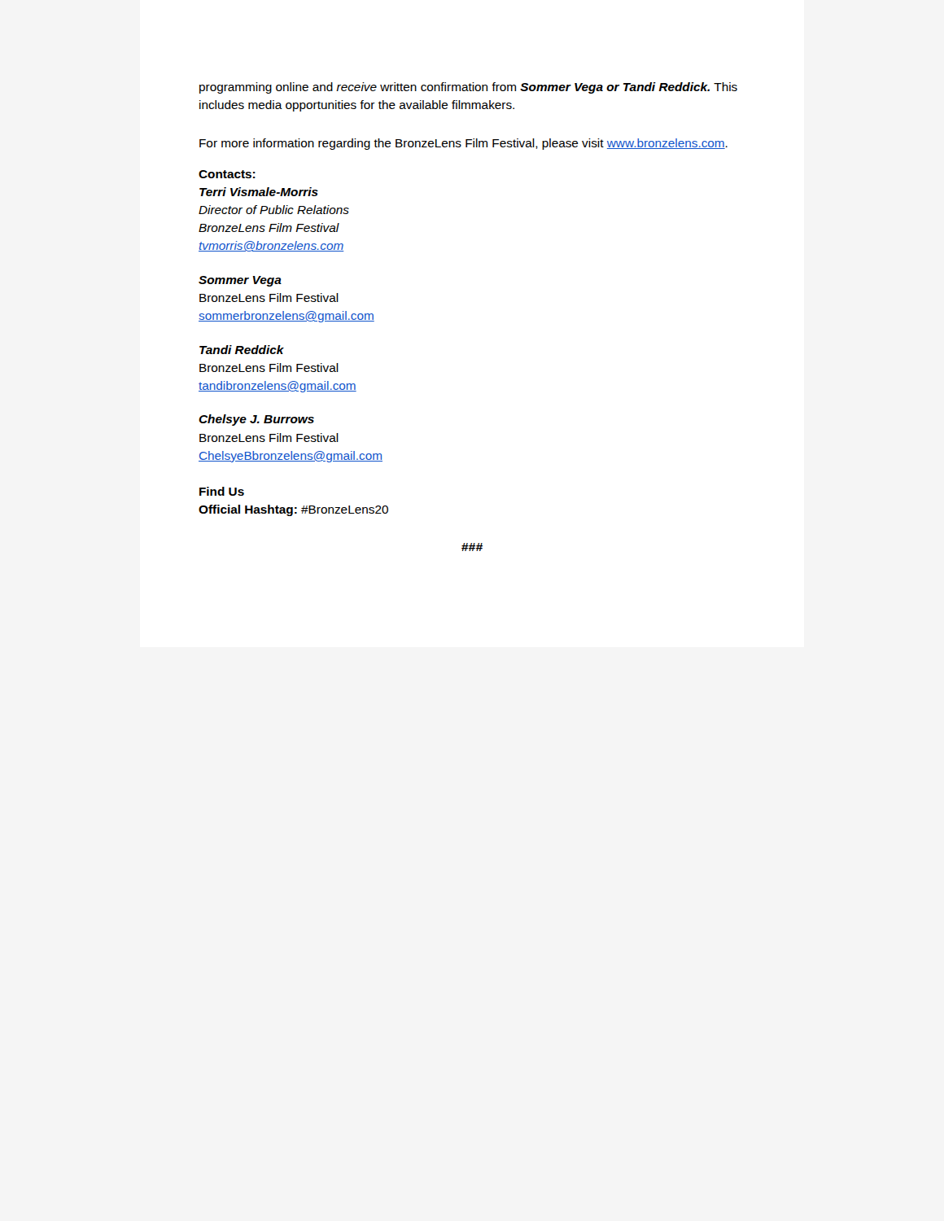programming online and receive written confirmation from Sommer Vega or Tandi Reddick. This includes media opportunities for the available filmmakers.
For more information regarding the BronzeLens Film Festival, please visit www.bronzelens.com.
Contacts:
Terri Vismale-Morris
Director of Public Relations
BronzeLens Film Festival
tvmorris@bronzelens.com
Sommer Vega
BronzeLens Film Festival
sommerbronzelens@gmail.com
Tandi Reddick
BronzeLens Film Festival
tandibronzelens@gmail.com
Chelsye J. Burrows
BronzeLens Film Festival
ChelsyeBbronzelens@gmail.com
Find Us
Official Hashtag: #BronzeLens20
###